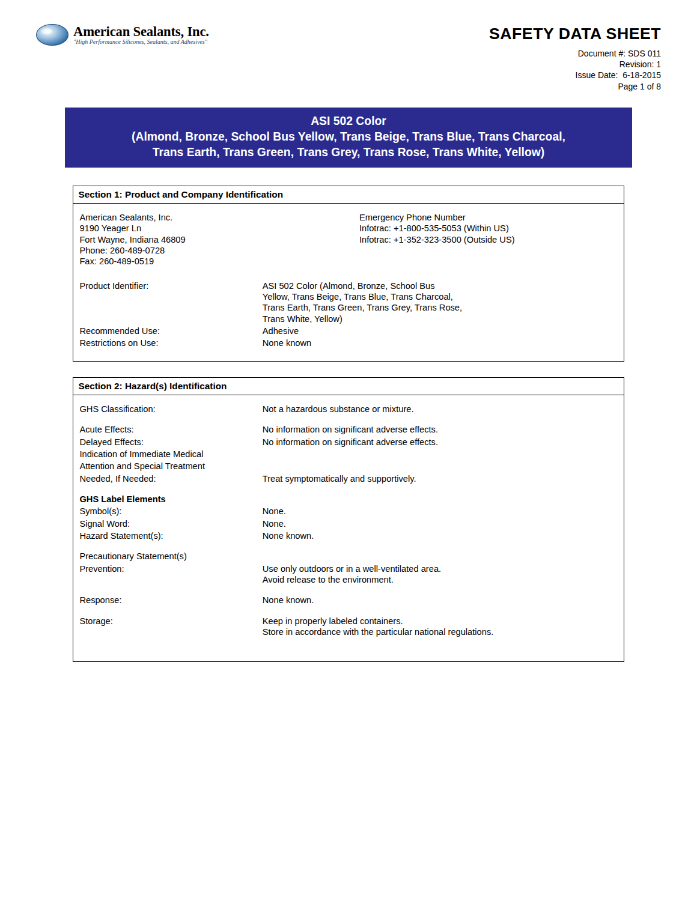American Sealants, Inc.
"High Performance Silicones, Sealants, and Adhesives"
SAFETY DATA SHEET
Document #: SDS 011
Revision: 1
Issue Date: 6-18-2015
Page 1 of 8
ASI 502 Color
(Almond, Bronze, School Bus Yellow, Trans Beige, Trans Blue, Trans Charcoal,
Trans Earth, Trans Green, Trans Grey, Trans Rose, Trans White, Yellow)
Section 1: Product and Company Identification
American Sealants, Inc.
9190 Yeager Ln
Fort Wayne, Indiana 46809
Phone: 260-489-0728
Fax: 260-489-0519
Emergency Phone Number
Infotrac: +1-800-535-5053 (Within US)
Infotrac: +1-352-323-3500 (Outside US)
| Product Identifier: | ASI 502 Color (Almond, Bronze, School Bus Yellow, Trans Beige, Trans Blue, Trans Charcoal, Trans Earth, Trans Green, Trans Grey, Trans Rose, Trans White, Yellow) |
| Recommended Use: | Adhesive |
| Restrictions on Use: | None known |
Section 2: Hazard(s) Identification
| GHS Classification: | Not a hazardous substance or mixture. |
| Acute Effects: | No information on significant adverse effects. |
| Delayed Effects: | No information on significant adverse effects. |
| Indication of Immediate Medical | |
| Attention and Special Treatment | |
| Needed, If Needed: | Treat symptomatically and supportively. |
| GHS Label Elements | |
| Symbol(s): | None. |
| Signal Word: | None. |
| Hazard Statement(s): | None known. |
| Precautionary Statement(s) | |
| Prevention: | Use only outdoors or in a well-ventilated area. Avoid release to the environment. |
| Response: | None known. |
| Storage: | Keep in properly labeled containers. Store in accordance with the particular national regulations. |